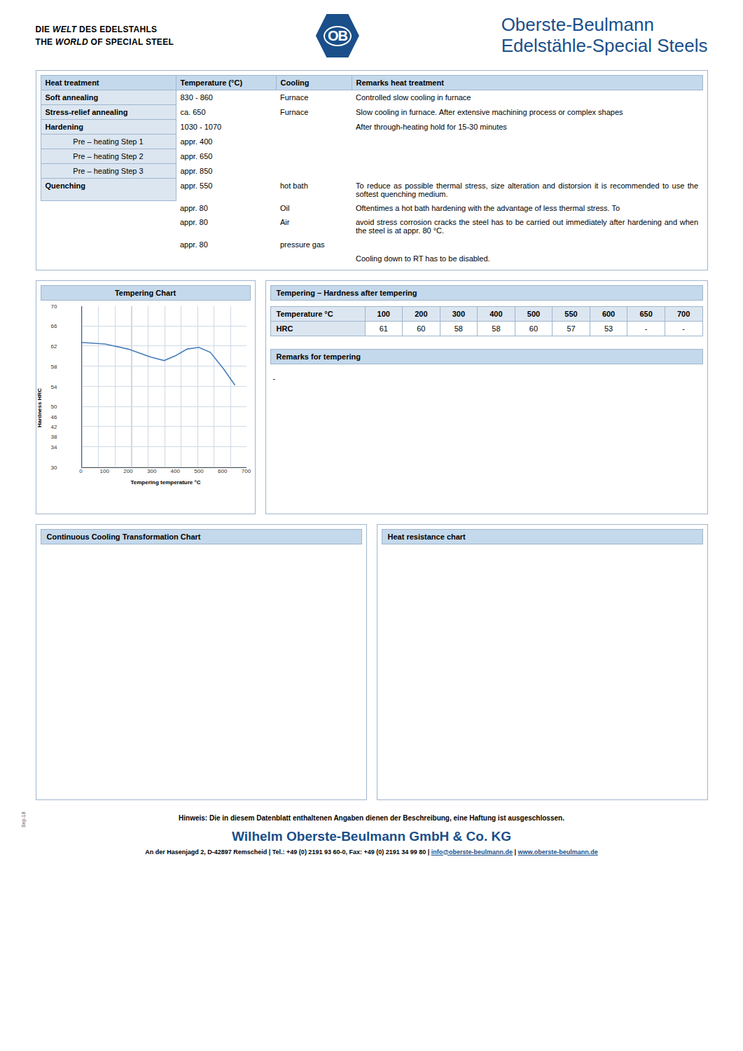DIE WELT DES EDELSTAHLS
THE WORLD OF SPECIAL STEEL
OB
Oberste-Beulmann
Edelstähle-Special Steels
| Heat treatment | Temperature (°C) | Cooling | Remarks heat treatment |
| Soft annealing | 830 - 860 | Furnace | Controlled slow cooling in furnace |
| Stress-relief annealing | ca. 650 | Furnace | Slow cooling in furnace. After extensive machining process or complex shapes |
| Hardening | 1030 - 1070 | | After through-heating hold for 15-30 minutes |
| Pre – heating Step 1 | appr. 400 | | |
| Pre – heating Step 2 | appr. 650 | | |
| Pre – heating Step 3 | appr. 850 | | |
| Quenching | appr. 550 | hot bath | To reduce as possible thermal stress, size alteration and distorsion it is recommended to use the softest quenching medium. |
| | appr. 80 | Oil | Oftentimes a hot bath hardening with the advantage of less thermal stress. To |
| | appr. 80 | Air | avoid stress corrosion cracks the steel has to be carried out immediately after hardening and when the steel is at appr. 80 °C. |
| | appr. 80 | pressure gas | |
| | | | Cooling down to RT has to be disabled. |
Tempering Chart
Hardness HRC
70 66 62 58 54 50 46 42 38 34 30
0 100 200 300 400 500 600 700
Tempering temperature °C
Tempering – Hardness after tempering
| Temperature °C | 100 | 200 | 300 | 400 | 500 | 550 | 600 | 650 | 700 |
| HRC | 61 | 60 | 58 | 58 | 60 | 57 | 53 | - | - |
Remarks for tempering
-
Continuous Cooling Transformation Chart
Heat resistance chart
Sep-18
Hinweis: Die in diesem Datenblatt enthaltenen Angaben dienen der Beschreibung, eine Haftung ist ausgeschlossen.
Wilhelm Oberste-Beulmann GmbH & Co. KG
An der Hasenjagd 2, D-42897 Remscheid | Tel.: +49 (0) 2191 93 60-0, Fax: +49 (0) 2191 34 99 80 | info@oberste-beulmann.de | www.oberste-beulmann.de